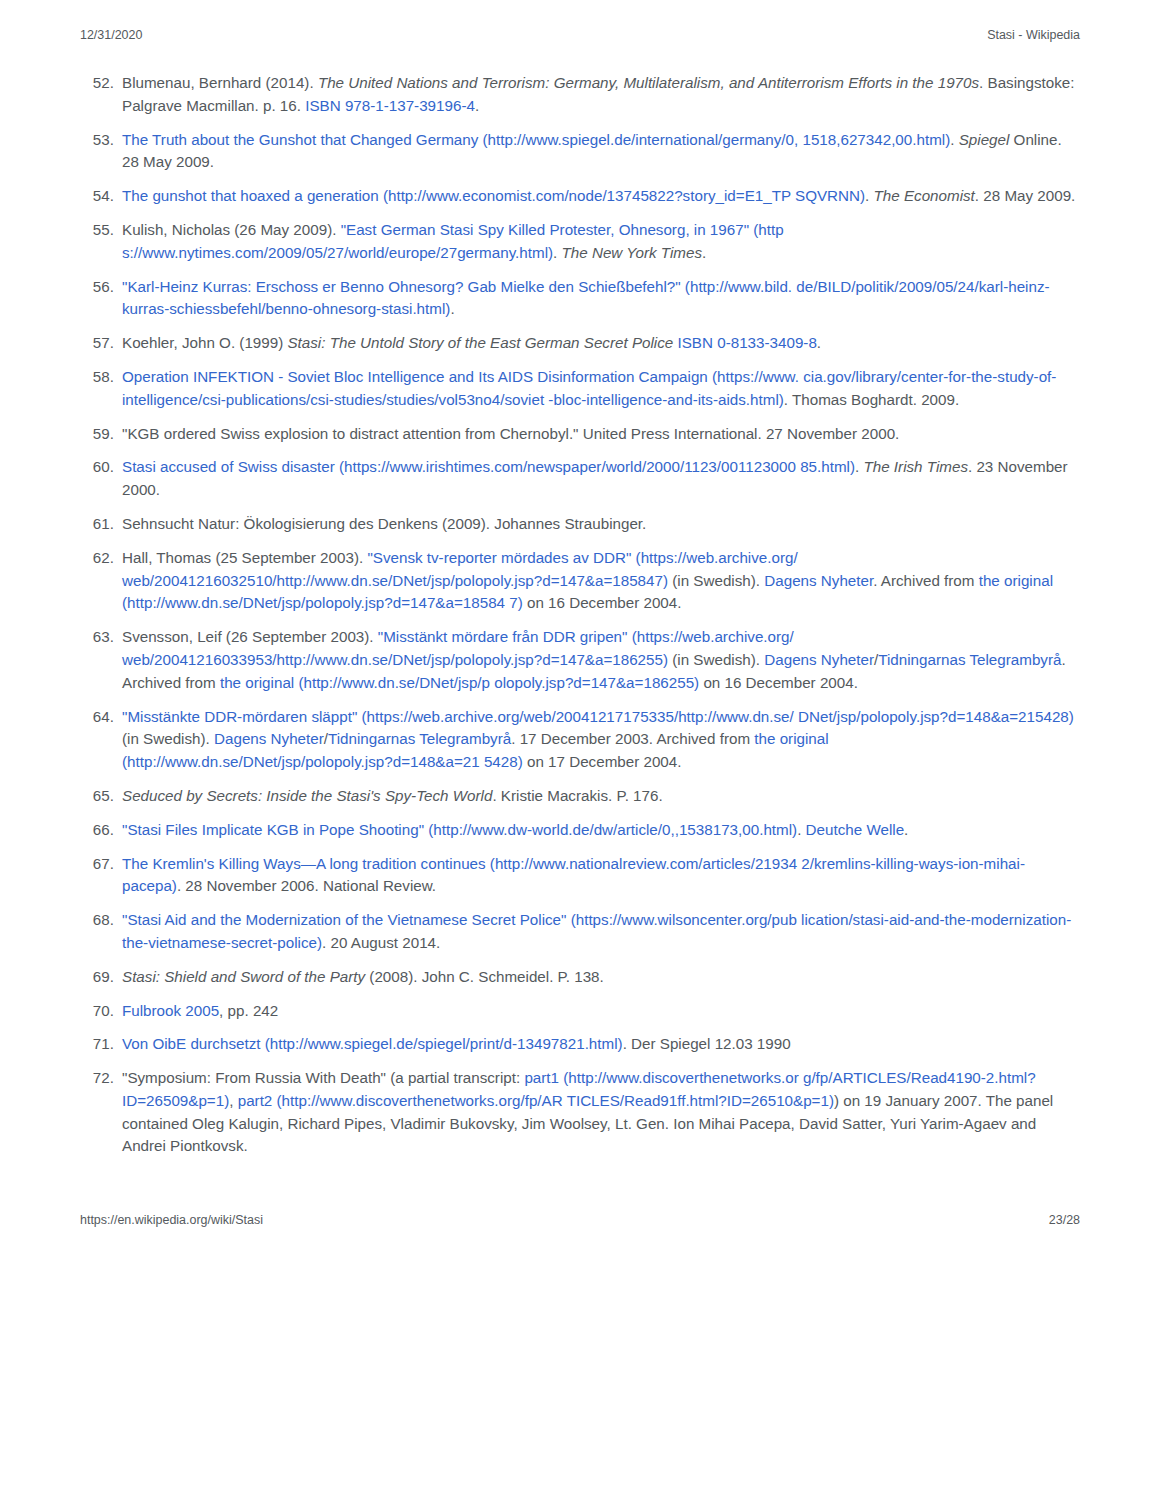12/31/2020
Stasi - Wikipedia
Blumenau, Bernhard (2014). The United Nations and Terrorism: Germany, Multilateralism, and Antiterrorism Efforts in the 1970s. Basingstoke: Palgrave Macmillan. p. 16. ISBN 978-1-137-39196-4.
The Truth about the Gunshot that Changed Germany (http://www.spiegel.de/international/germany/0, 1518,627342,00.html). Spiegel Online. 28 May 2009.
The gunshot that hoaxed a generation (http://www.economist.com/node/13745822?story_id=E1_TP SQVRNN). The Economist. 28 May 2009.
Kulish, Nicholas (26 May 2009). "East German Stasi Spy Killed Protester, Ohnesorg, in 1967" (http s://www.nytimes.com/2009/05/27/world/europe/27germany.html). The New York Times.
"Karl-Heinz Kurras: Erschoss er Benno Ohnesorg? Gab Mielke den Schießbefehl?" (http://www.bild. de/BILD/politik/2009/05/24/karl-heinz-kurras-schiessbefehl/benno-ohnesorg-stasi.html).
Koehler, John O. (1999) Stasi: The Untold Story of the East German Secret Police ISBN 0-8133-3409-8.
Operation INFEKTION - Soviet Bloc Intelligence and Its AIDS Disinformation Campaign (https://www. cia.gov/library/center-for-the-study-of-intelligence/csi-publications/csi-studies/studies/vol53no4/soviet -bloc-intelligence-and-its-aids.html). Thomas Boghardt. 2009.
"KGB ordered Swiss explosion to distract attention from Chernobyl." United Press International. 27 November 2000.
Stasi accused of Swiss disaster (https://www.irishtimes.com/newspaper/world/2000/1123/001123000 85.html). The Irish Times. 23 November 2000.
Sehnsucht Natur: Ökologisierung des Denkens (2009). Johannes Straubinger.
Hall, Thomas (25 September 2003). "Svensk tv-reporter mördades av DDR" (https://web.archive.org/ web/20041216032510/http://www.dn.se/DNet/jsp/polopoly.jsp?d=147&a=185847) (in Swedish). Dagens Nyheter. Archived from the original (http://www.dn.se/DNet/jsp/polopoly.jsp?d=147&a=18584 7) on 16 December 2004.
Svensson, Leif (26 September 2003). "Misstänkt mördare från DDR gripen" (https://web.archive.org/ web/20041216033953/http://www.dn.se/DNet/jsp/polopoly.jsp?d=147&a=186255) (in Swedish). Dagens Nyheter/Tidningarnas Telegrambyrå. Archived from the original (http://www.dn.se/DNet/jsp/p olopoly.jsp?d=147&a=186255) on 16 December 2004.
"Misstänkte DDR-mördaren släppt" (https://web.archive.org/web/20041217175335/http://www.dn.se/ DNet/jsp/polopoly.jsp?d=148&a=215428) (in Swedish). Dagens Nyheter/Tidningarnas Telegrambyrå. 17 December 2003. Archived from the original (http://www.dn.se/DNet/jsp/polopoly.jsp?d=148&a=21 5428) on 17 December 2004.
Seduced by Secrets: Inside the Stasi's Spy-Tech World. Kristie Macrakis. P. 176.
"Stasi Files Implicate KGB in Pope Shooting" (http://www.dw-world.de/dw/article/0,,1538173,00.html). Deutche Welle.
The Kremlin's Killing Ways—A long tradition continues (http://www.nationalreview.com/articles/21934 2/kremlins-killing-ways-ion-mihai-pacepa). 28 November 2006. National Review.
"Stasi Aid and the Modernization of the Vietnamese Secret Police" (https://www.wilsoncenter.org/pub lication/stasi-aid-and-the-modernization-the-vietnamese-secret-police). 20 August 2014.
Stasi: Shield and Sword of the Party (2008). John C. Schmeidel. P. 138.
Fulbrook 2005, pp. 242
Von OibE durchsetzt (http://www.spiegel.de/spiegel/print/d-13497821.html). Der Spiegel 12.03 1990
"Symposium: From Russia With Death" (a partial transcript: part1 (http://www.discoverthenetworks.or g/fp/ARTICLES/Read4190-2.html?ID=26509&p=1), part2 (http://www.discoverthenetworks.org/fp/AR TICLES/Read91ff.html?ID=26510&p=1)) on 19 January 2007. The panel contained Oleg Kalugin, Richard Pipes, Vladimir Bukovsky, Jim Woolsey, Lt. Gen. Ion Mihai Pacepa, David Satter, Yuri Yarim-Agaev and Andrei Piontkovsk.
https://en.wikipedia.org/wiki/Stasi
23/28